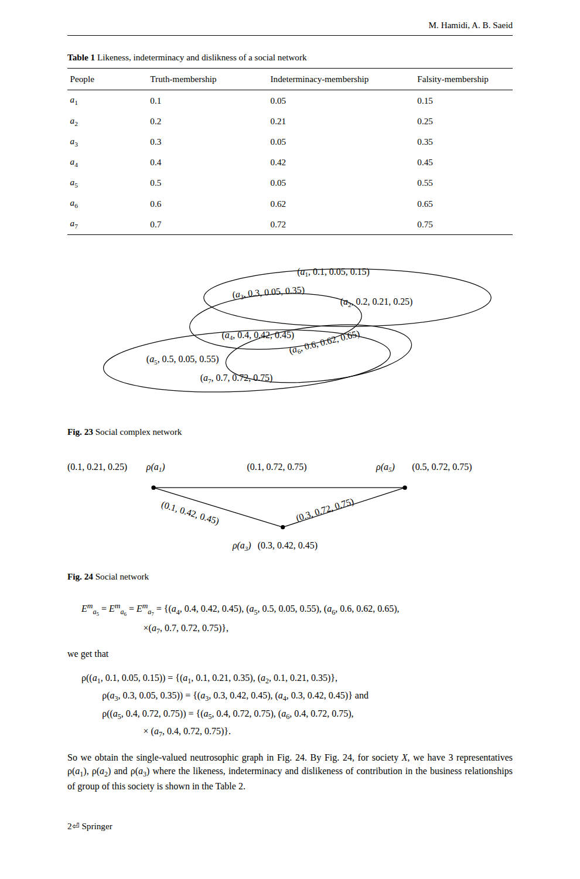M. Hamidi, A. B. Saeid
Table 1 Likeness, indeterminacy and dislikness of a social network
| People | Truth-membership | Indeterminacy-membership | Falsity-membership |
| --- | --- | --- | --- |
| a 1 | 0.1 | 0.05 | 0.15 |
| a 2 | 0.2 | 0.21 | 0.25 |
| a 3 | 0.3 | 0.05 | 0.35 |
| a 4 | 0.4 | 0.42 | 0.45 |
| a 5 | 0.5 | 0.05 | 0.55 |
| a 6 | 0.6 | 0.62 | 0.65 |
| a 7 | 0.7 | 0.72 | 0.75 |
(a1, 0.1, 0.05, 0.15) (a3, 0.3, 0.05, 0.35) (a2, 0.2, 0.21, 0.25) (a4, 0.4, 0.42, 0.45) (a5, 0.5, 0.05, 0.55) (a6, 0.6, 0.62, 0.65) (a7, 0.7, 0.72, 0.75)
Fig. 23 Social complex network
(0.1, 0.21, 0.25) ρ(a1) (0.1, 0.72, 0.75) ρ(a5) (0.5, 0.72, 0.75) (0.1, 0.42, 0.45) (0.3, 0.72, 0.75) ρ(a3) (0.3, 0.42, 0.45)
Fig. 24 Social network
Ema5 = Ema6 = Ema7 = {(a4, 0.4, 0.42, 0.45), (a5, 0.5, 0.05, 0.55), (a6, 0.6, 0.62, 0.65), ×(a7, 0.7, 0.72, 0.75)},
we get that
ρ((a1, 0.1, 0.05, 0.15)) = {(a1, 0.1, 0.21, 0.35), (a2, 0.1, 0.21, 0.35)}, ρ(a3, 0.3, 0.05, 0.35)) = {(a3, 0.3, 0.42, 0.45), (a4, 0.3, 0.42, 0.45)} and ρ((a5, 0.4, 0.72, 0.75)) = {(a5, 0.4, 0.72, 0.75), (a6, 0.4, 0.72, 0.75), × (a7, 0.4, 0.72, 0.75)}.
So we obtain the single-valued neutrosophic graph in Fig. 24. By Fig. 24, for society X, we have 3 representatives ρ(a1), ρ(a2) and ρ(a3) where the likeness, indeterminacy and dislikeness of contribution in the business relationships of group of this society is shown in the Table 2.
2 ⏎ Springer